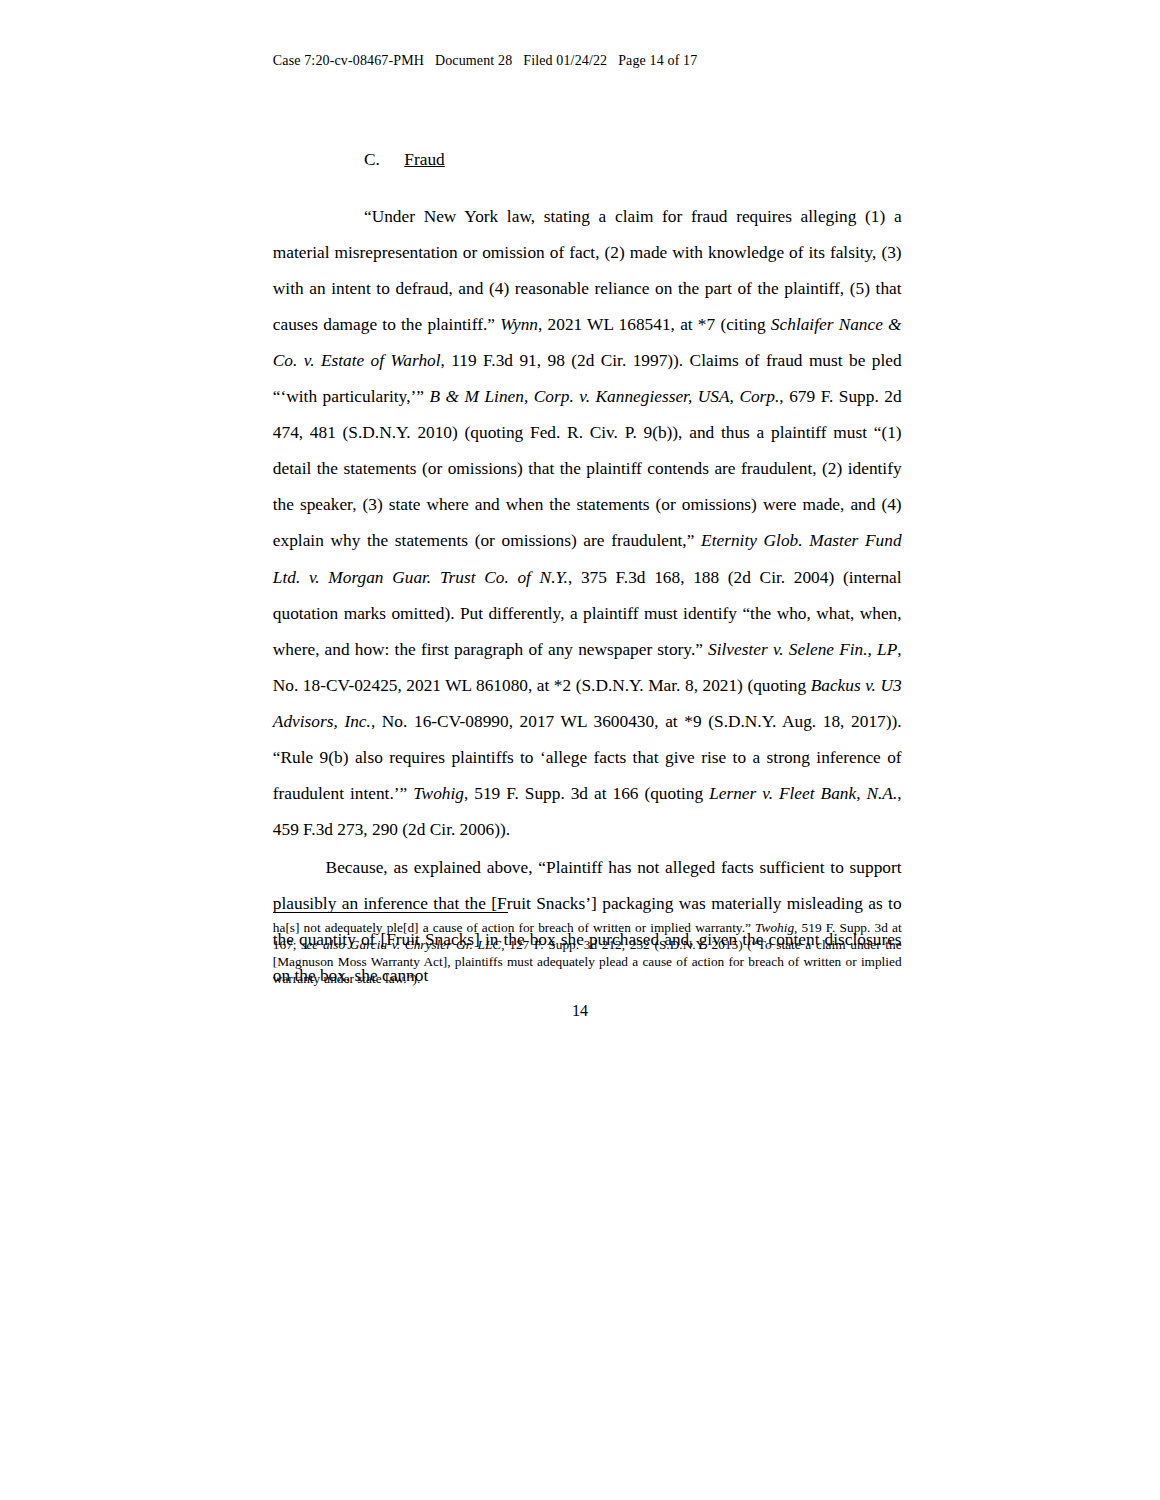Case 7:20-cv-08467-PMH Document 28 Filed 01/24/22 Page 14 of 17
C. Fraud
“Under New York law, stating a claim for fraud requires alleging (1) a material misrepresentation or omission of fact, (2) made with knowledge of its falsity, (3) with an intent to defraud, and (4) reasonable reliance on the part of the plaintiff, (5) that causes damage to the plaintiff.” Wynn, 2021 WL 168541, at *7 (citing Schlaifer Nance & Co. v. Estate of Warhol, 119 F.3d 91, 98 (2d Cir. 1997)). Claims of fraud must be pled “‘with particularity,’” B & M Linen, Corp. v. Kannegiesser, USA, Corp., 679 F. Supp. 2d 474, 481 (S.D.N.Y. 2010) (quoting Fed. R. Civ. P. 9(b)), and thus a plaintiff must “(1) detail the statements (or omissions) that the plaintiff contends are fraudulent, (2) identify the speaker, (3) state where and when the statements (or omissions) were made, and (4) explain why the statements (or omissions) are fraudulent,” Eternity Glob. Master Fund Ltd. v. Morgan Guar. Trust Co. of N.Y., 375 F.3d 168, 188 (2d Cir. 2004) (internal quotation marks omitted). Put differently, a plaintiff must identify “the who, what, when, where, and how: the first paragraph of any newspaper story.” Silvester v. Selene Fin., LP, No. 18-CV-02425, 2021 WL 861080, at *2 (S.D.N.Y. Mar. 8, 2021) (quoting Backus v. U3 Advisors, Inc., No. 16-CV-08990, 2017 WL 3600430, at *9 (S.D.N.Y. Aug. 18, 2017)). “Rule 9(b) also requires plaintiffs to ‘allege facts that give rise to a strong inference of fraudulent intent.’” Twohig, 519 F. Supp. 3d at 166 (quoting Lerner v. Fleet Bank, N.A., 459 F.3d 273, 290 (2d Cir. 2006)).
Because, as explained above, “Plaintiff has not alleged facts sufficient to support plausibly an inference that the [Fruit Snacks’] packaging was materially misleading as to the quantity of [Fruit Snacks] in the box she purchased and, given the content disclosures on the box, she cannot
ha[s] not adequately ple[d] a cause of action for breach of written or implied warranty.” Twohig, 519 F. Supp. 3d at 167; see also Garcia v. Chrysler Gr. LLC, 127 F. Supp. 3d 212, 232 (S.D.N.Y. 2015) (“To state a claim under the [Magnuson Moss Warranty Act], plaintiffs must adequately plead a cause of action for breach of written or implied warranty under state law.”).
14